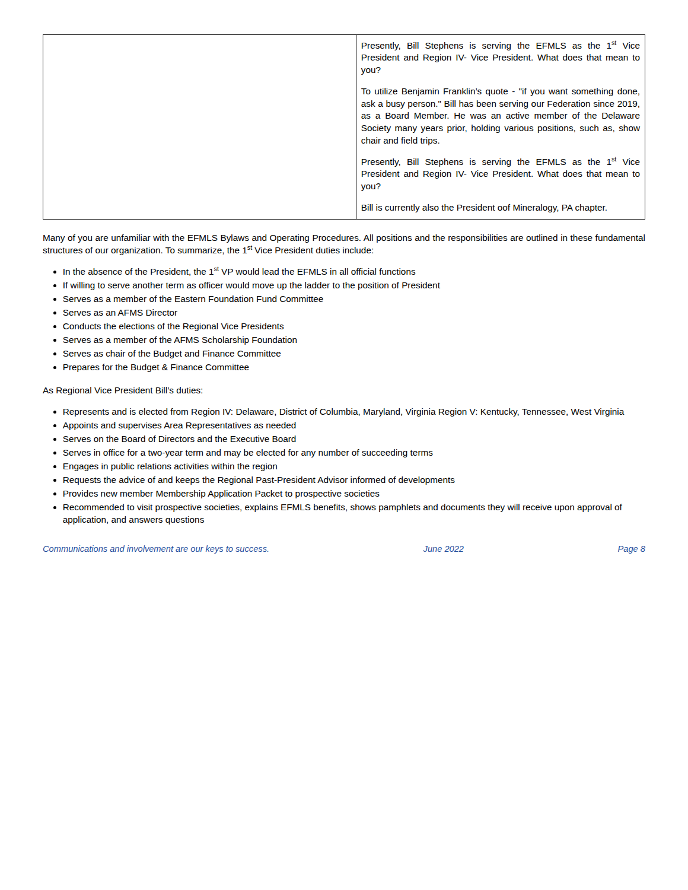| | Presently, Bill Stephens is serving the EFMLS as the 1 st Vice President and Region IV- Vice President. What does that mean to you? To utilize Benjamin Franklin’s quote - "if you want something done, ask a busy person." Bill has been serving our Federation since 2019, as a Board Member. He was an active member of the Delaware Society many years prior, holding various positions, such as, show chair and field trips. Presently, Bill Stephens is serving the EFMLS as the 1 st Vice President and Region IV- Vice President. What does that mean to you? Bill is currently also the President oof Mineralogy, PA chapter. |
Many of you are unfamiliar with the EFMLS Bylaws and Operating Procedures. All positions and the responsibilities are outlined in these fundamental structures of our organization. To summarize, the 1st Vice President duties include:
In the absence of the President, the 1st VP would lead the EFMLS in all official functions
If willing to serve another term as officer would move up the ladder to the position of President
Serves as a member of the Eastern Foundation Fund Committee
Serves as an AFMS Director
Conducts the elections of the Regional Vice Presidents
Serves as a member of the AFMS Scholarship Foundation
Serves as chair of the Budget and Finance Committee
Prepares for the Budget & Finance Committee
As Regional Vice President Bill’s duties:
Represents and is elected from Region IV: Delaware, District of Columbia, Maryland, Virginia Region V: Kentucky, Tennessee, West Virginia
Appoints and supervises Area Representatives as needed
Serves on the Board of Directors and the Executive Board
Serves in office for a two-year term and may be elected for any number of succeeding terms
Engages in public relations activities within the region
Requests the advice of and keeps the Regional Past-President Advisor informed of developments
Provides new member Membership Application Packet to prospective societies
Recommended to visit prospective societies, explains EFMLS benefits, shows pamphlets and documents they will receive upon approval of application, and answers questions
Communications and involvement are our keys to success. June 2022 Page 8